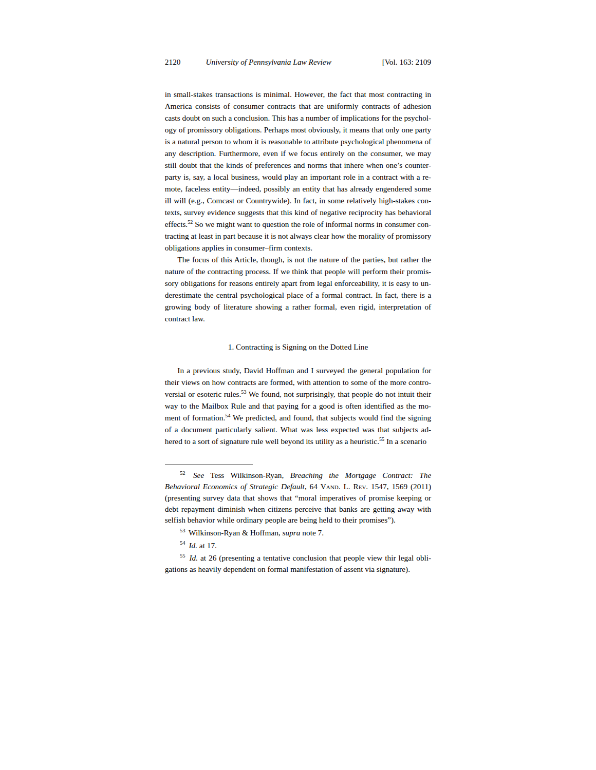2120 University of Pennsylvania Law Review [Vol. 163: 2109
in small-stakes transactions is minimal. However, the fact that most contracting in America consists of consumer contracts that are uniformly contracts of adhesion casts doubt on such a conclusion. This has a number of implications for the psychology of promissory obligations. Perhaps most obviously, it means that only one party is a natural person to whom it is reasonable to attribute psychological phenomena of any description. Furthermore, even if we focus entirely on the consumer, we may still doubt that the kinds of preferences and norms that inhere when one’s counterparty is, say, a local business, would play an important role in a contract with a remote, faceless entity—indeed, possibly an entity that has already engendered some ill will (e.g., Comcast or Countrywide). In fact, in some relatively high-stakes contexts, survey evidence suggests that this kind of negative reciprocity has behavioral effects.52 So we might want to question the role of informal norms in consumer contracting at least in part because it is not always clear how the morality of promissory obligations applies in consumer–firm contexts.
The focus of this Article, though, is not the nature of the parties, but rather the nature of the contracting process. If we think that people will perform their promissory obligations for reasons entirely apart from legal enforceability, it is easy to underestimate the central psychological place of a formal contract. In fact, there is a growing body of literature showing a rather formal, even rigid, interpretation of contract law.
1. Contracting is Signing on the Dotted Line
In a previous study, David Hoffman and I surveyed the general population for their views on how contracts are formed, with attention to some of the more controversial or esoteric rules.53 We found, not surprisingly, that people do not intuit their way to the Mailbox Rule and that paying for a good is often identified as the moment of formation.54 We predicted, and found, that subjects would find the signing of a document particularly salient. What was less expected was that subjects adhered to a sort of signature rule well beyond its utility as a heuristic.55 In a scenario
52 See Tess Wilkinson-Ryan, Breaching the Mortgage Contract: The Behavioral Economics of Strategic Default, 64 Vand. L. Rev. 1547, 1569 (2011) (presenting survey data that shows that “moral imperatives of promise keeping or debt repayment diminish when citizens perceive that banks are getting away with selfish behavior while ordinary people are being held to their promises”).
53 Wilkinson-Ryan & Hoffman, supra note 7.
54 Id. at 17.
55 Id. at 26 (presenting a tentative conclusion that people view thir legal obligations as heavily dependent on formal manifestation of assent via signature).